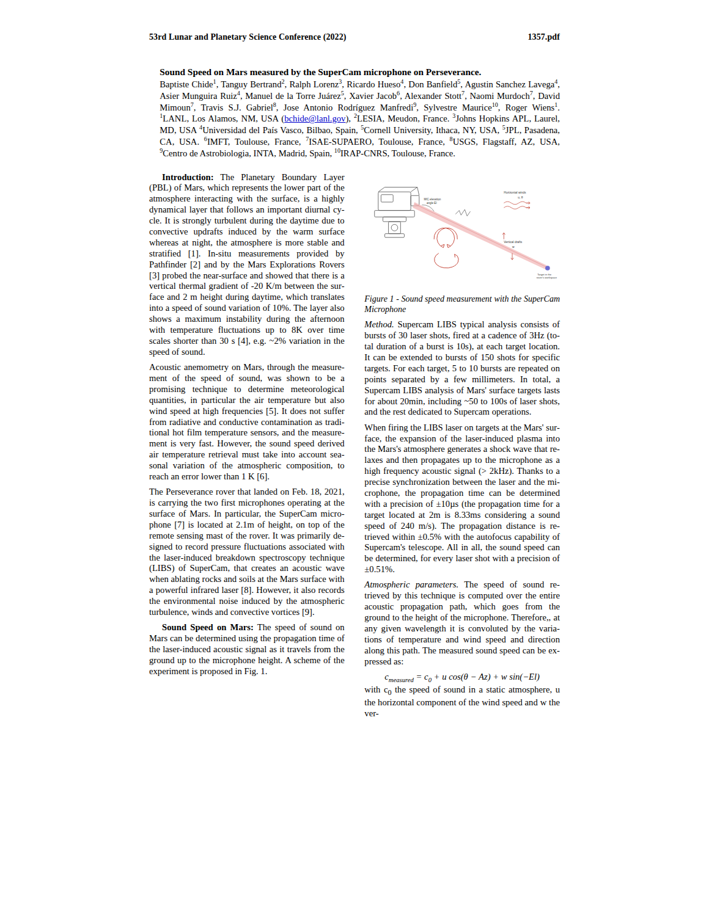53rd Lunar and Planetary Science Conference (2022)
1357.pdf
Sound Speed on Mars measured by the SuperCam microphone on Perseverance.
Baptiste Chide1, Tanguy Bertrand2, Ralph Lorenz3, Ricardo Hueso4, Don Banfield5, Agustin Sanchez Lavega4, Asier Munguira Ruiz4, Manuel de la Torre Juárez5, Xavier Jacob6, Alexander Stott7, Naomi Murdoch7, David Mimoun7, Travis S.J. Gabriel8, Jose Antonio Rodríguez Manfredi9, Sylvestre Maurice10, Roger Wiens1. 1LANL, Los Alamos, NM, USA (bchide@lanl.gov), 2LESIA, Meudon, France. 3Johns Hopkins APL, Laurel, MD, USA 4Universidad del País Vasco, Bilbao, Spain, 5Cornell University, Ithaca, NY, USA, 5JPL, Pasadena, CA, USA. 6IMFT, Toulouse, France, 7ISAE-SUPAERO, Toulouse, France, 8USGS, Flagstaff, AZ, USA, 9Centro de Astrobiologia, INTA, Madrid, Spain, 10IRAP-CNRS, Toulouse, France.
Introduction: The Planetary Boundary Layer (PBL) of Mars, which represents the lower part of the atmosphere interacting with the surface, is a highly dynamical layer that follows an important diurnal cycle. It is strongly turbulent during the daytime due to convective updrafts induced by the warm surface whereas at night, the atmosphere is more stable and stratified [1]. In-situ measurements provided by Pathfinder [2] and by the Mars Explorations Rovers [3] probed the near-surface and showed that there is a vertical thermal gradient of -20 K/m between the surface and 2 m height during daytime, which translates into a speed of sound variation of 10%. The layer also shows a maximum instability during the afternoon with temperature fluctuations up to 8K over time scales shorter than 30 s [4], e.g. ~2% variation in the speed of sound.
Acoustic anemometry on Mars, through the measurement of the speed of sound, was shown to be a promising technique to determine meteorological quantities, in particular the air temperature but also wind speed at high frequencies [5]. It does not suffer from radiative and conductive contamination as traditional hot film temperature sensors, and the measurement is very fast. However, the sound speed derived air temperature retrieval must take into account seasonal variation of the atmospheric composition, to reach an error lower than 1 K [6].
The Perseverance rover that landed on Feb. 18, 2021, is carrying the two first microphones operating at the surface of Mars. In particular, the SuperCam microphone [7] is located at 2.1m of height, on top of the remote sensing mast of the rover. It was primarily designed to record pressure fluctuations associated with the laser-induced breakdown spectroscopy technique (LIBS) of SuperCam, that creates an acoustic wave when ablating rocks and soils at the Mars surface with a powerful infrared laser [8]. However, it also records the environmental noise induced by the atmospheric turbulence, winds and convective vortices [9].
Sound Speed on Mars: The speed of sound on Mars can be determined using the propagation time of the laser-induced acoustic signal as it travels from the ground up to the microphone height. A scheme of the experiment is proposed in Fig. 1.
Target in the rover's workspace MIC elevation angle El Horizontal winds u, θ Vertical drafts w
Figure 1 - Sound speed measurement with the SuperCam Microphone
Method. Supercam LIBS typical analysis consists of bursts of 30 laser shots, fired at a cadence of 3Hz (total duration of a burst is 10s), at each target location. It can be extended to bursts of 150 shots for specific targets. For each target, 5 to 10 bursts are repeated on points separated by a few millimeters. In total, a Supercam LIBS analysis of Mars' surface targets lasts for about 20min, including ~50 to 100s of laser shots, and the rest dedicated to Supercam operations.
When firing the LIBS laser on targets at the Mars' surface, the expansion of the laser-induced plasma into the Mars's atmosphere generates a shock wave that relaxes and then propagates up to the microphone as a high frequency acoustic signal (> 2kHz). Thanks to a precise synchronization between the laser and the microphone, the propagation time can be determined with a precision of ±10µs (the propagation time for a target located at 2m is 8.33ms considering a sound speed of 240 m/s). The propagation distance is retrieved within ±0.5% with the autofocus capability of Supercam's telescope. All in all, the sound speed can be determined, for every laser shot with a precision of ±0.51%.
Atmospheric parameters. The speed of sound retrieved by this technique is computed over the entire acoustic propagation path, which goes from the ground to the height of the microphone. Therefore,, at any given wavelength it is convoluted by the variations of temperature and wind speed and direction along this path. The measured sound speed can be expressed as:
cmeasured = c0 + u cos(θ − Az) + w sin(−El)
with c0 the speed of sound in a static atmosphere, u the horizontal component of the wind speed and w the ver-